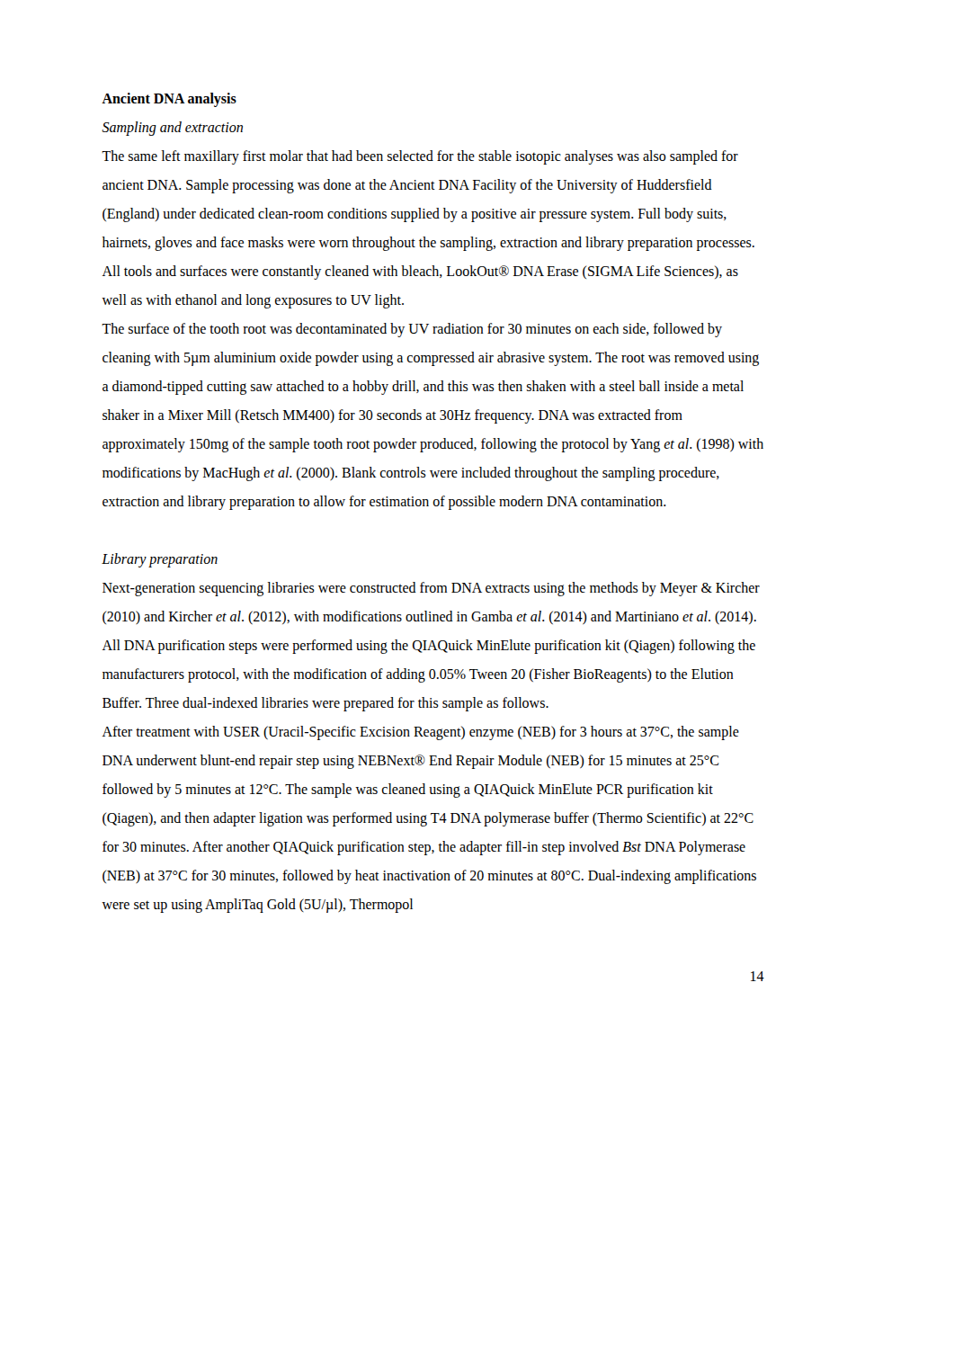Ancient DNA analysis
Sampling and extraction
The same left maxillary first molar that had been selected for the stable isotopic analyses was also sampled for ancient DNA. Sample processing was done at the Ancient DNA Facility of the University of Huddersfield (England) under dedicated clean-room conditions supplied by a positive air pressure system. Full body suits, hairnets, gloves and face masks were worn throughout the sampling, extraction and library preparation processes. All tools and surfaces were constantly cleaned with bleach, LookOut® DNA Erase (SIGMA Life Sciences), as well as with ethanol and long exposures to UV light.
The surface of the tooth root was decontaminated by UV radiation for 30 minutes on each side, followed by cleaning with 5µm aluminium oxide powder using a compressed air abrasive system. The root was removed using a diamond-tipped cutting saw attached to a hobby drill, and this was then shaken with a steel ball inside a metal shaker in a Mixer Mill (Retsch MM400) for 30 seconds at 30Hz frequency. DNA was extracted from approximately 150mg of the sample tooth root powder produced, following the protocol by Yang et al. (1998) with modifications by MacHugh et al. (2000). Blank controls were included throughout the sampling procedure, extraction and library preparation to allow for estimation of possible modern DNA contamination.
Library preparation
Next-generation sequencing libraries were constructed from DNA extracts using the methods by Meyer & Kircher (2010) and Kircher et al. (2012), with modifications outlined in Gamba et al. (2014) and Martiniano et al. (2014). All DNA purification steps were performed using the QIAQuick MinElute purification kit (Qiagen) following the manufacturers protocol, with the modification of adding 0.05% Tween 20 (Fisher BioReagents) to the Elution Buffer. Three dual-indexed libraries were prepared for this sample as follows.
After treatment with USER (Uracil-Specific Excision Reagent) enzyme (NEB) for 3 hours at 37°C, the sample DNA underwent blunt-end repair step using NEBNext® End Repair Module (NEB) for 15 minutes at 25°C followed by 5 minutes at 12°C. The sample was cleaned using a QIAQuick MinElute PCR purification kit (Qiagen), and then adapter ligation was performed using T4 DNA polymerase buffer (Thermo Scientific) at 22°C for 30 minutes. After another QIAQuick purification step, the adapter fill-in step involved Bst DNA Polymerase (NEB) at 37°C for 30 minutes, followed by heat inactivation of 20 minutes at 80°C. Dual-indexing amplifications were set up using AmpliTaq Gold (5U/µl), Thermopol
14